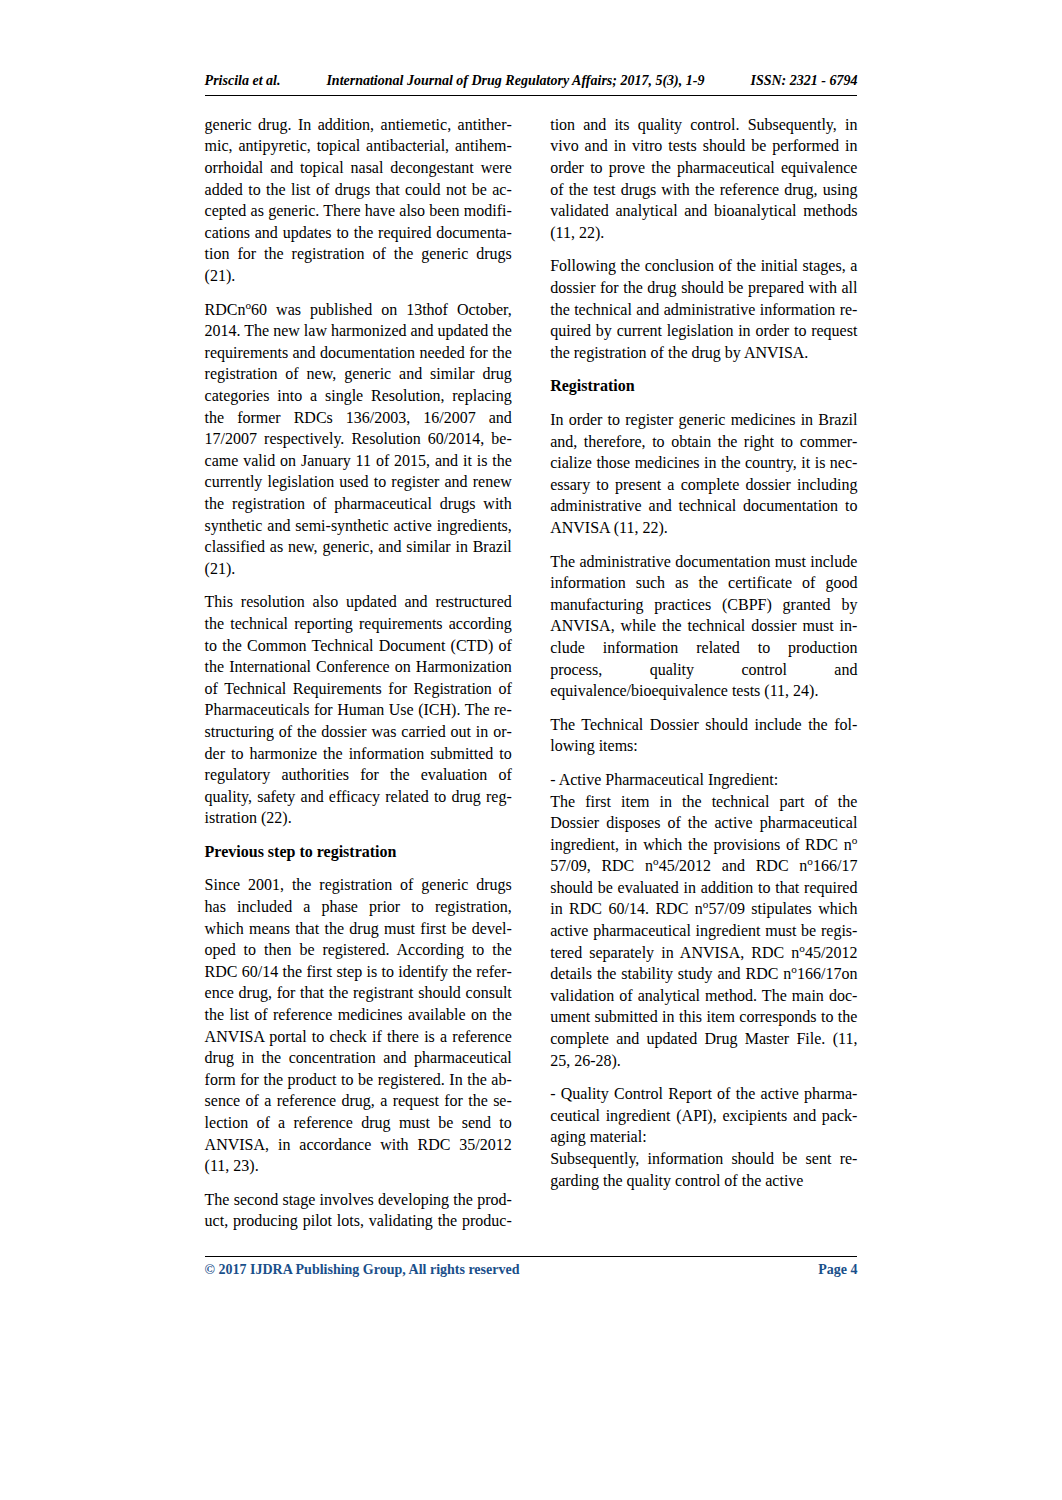Priscila et al.
International Journal of Drug Regulatory Affairs; 2017, 5(3), 1-9
ISSN: 2321 - 6794
generic drug. In addition, antiemetic, antithermic, antipyretic, topical antibacterial, antihemorrhoidal and topical nasal decongestant were added to the list of drugs that could not be accepted as generic. There have also been modifications and updates to the required documentation for the registration of the generic drugs (21).
RDCno60 was published on 13thof October, 2014. The new law harmonized and updated the requirements and documentation needed for the registration of new, generic and similar drug categories into a single Resolution, replacing the former RDCs 136/2003, 16/2007 and 17/2007 respectively. Resolution 60/2014, became valid on January 11 of 2015, and it is the currently legislation used to register and renew the registration of pharmaceutical drugs with synthetic and semi-synthetic active ingredients, classified as new, generic, and similar in Brazil (21).
This resolution also updated and restructured the technical reporting requirements according to the Common Technical Document (CTD) of the International Conference on Harmonization of Technical Requirements for Registration of Pharmaceuticals for Human Use (ICH). The restructuring of the dossier was carried out in order to harmonize the information submitted to regulatory authorities for the evaluation of quality, safety and efficacy related to drug registration (22).
Previous step to registration
Since 2001, the registration of generic drugs has included a phase prior to registration, which means that the drug must first be developed to then be registered. According to the RDC 60/14 the first step is to identify the reference drug, for that the registrant should consult the list of reference medicines available on the ANVISA portal to check if there is a reference drug in the concentration and pharmaceutical form for the product to be registered. In the absence of a reference drug, a request for the selection of a reference drug must be send to ANVISA, in accordance with RDC 35/2012 (11, 23).
The second stage involves developing the product, producing pilot lots, validating the production and its quality control. Subsequently, in vivo and in vitro tests should be performed in order to prove the pharmaceutical equivalence of the test drugs with the reference drug, using validated analytical and bioanalytical methods (11, 22).
Following the conclusion of the initial stages, a dossier for the drug should be prepared with all the technical and administrative information required by current legislation in order to request the registration of the drug by ANVISA.
Registration
In order to register generic medicines in Brazil and, therefore, to obtain the right to commercialize those medicines in the country, it is necessary to present a complete dossier including administrative and technical documentation to ANVISA (11, 22).
The administrative documentation must include information such as the certificate of good manufacturing practices (CBPF) granted by ANVISA, while the technical dossier must include information related to production process, quality control and equivalence/bioequivalence tests (11, 24).
The Technical Dossier should include the following items:
- Active Pharmaceutical Ingredient:
The first item in the technical part of the Dossier disposes of the active pharmaceutical ingredient, in which the provisions of RDC no 57/09, RDC no45/2012 and RDC no166/17 should be evaluated in addition to that required in RDC 60/14. RDC no57/09 stipulates which active pharmaceutical ingredient must be registered separately in ANVISA, RDC no45/2012 details the stability study and RDC no166/17on validation of analytical method. The main document submitted in this item corresponds to the complete and updated Drug Master File. (11, 25, 26-28).
- Quality Control Report of the active pharmaceutical ingredient (API), excipients and packaging material:
Subsequently, information should be sent regarding the quality control of the active
© 2017 IJDRA Publishing Group, All rights reserved
Page 4